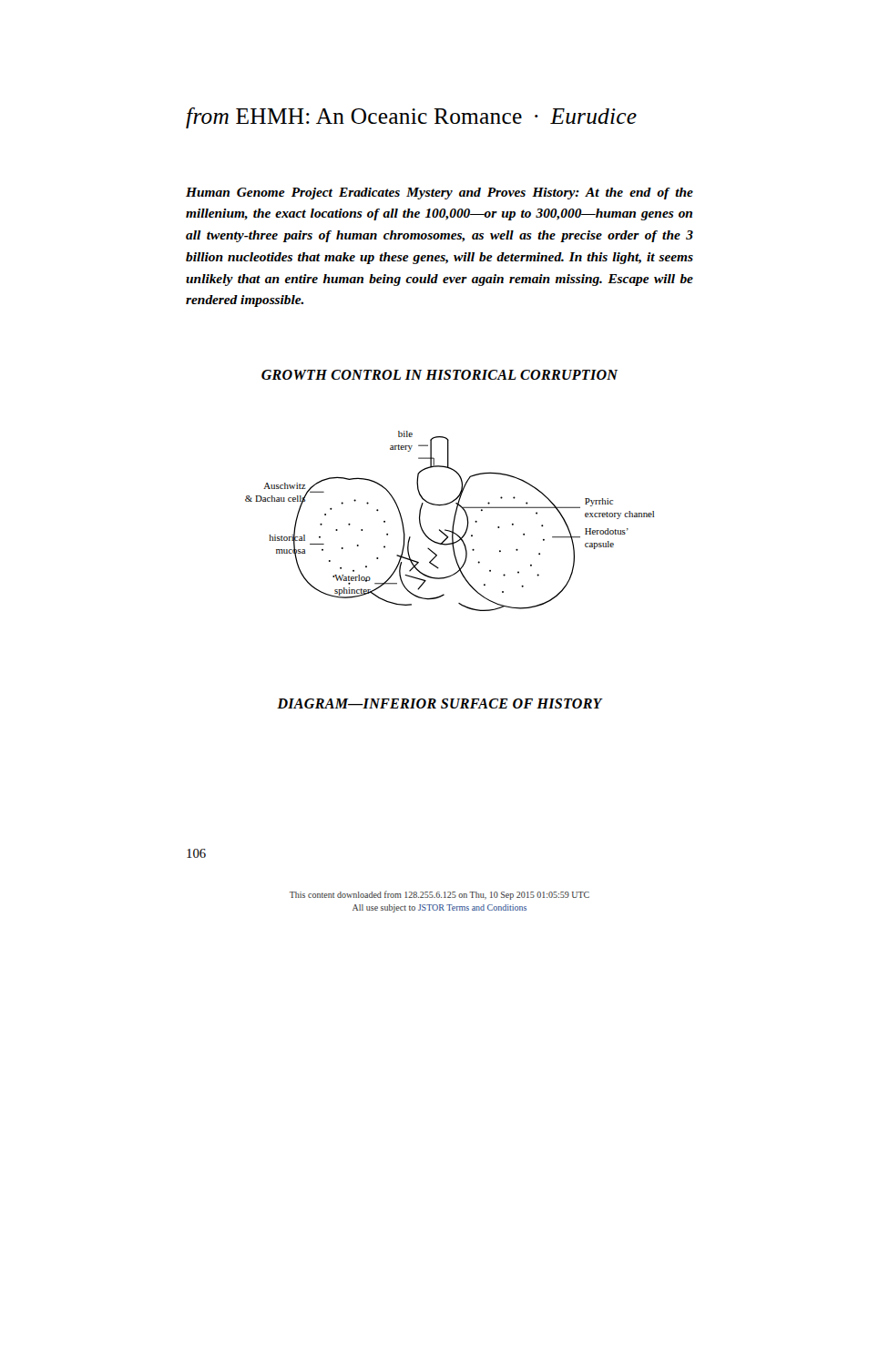from EHMH: An Oceanic Romance · Eurudice
Human Genome Project Eradicates Mystery and Proves History: At the end of the millenium, the exact locations of all the 100,000—or up to 300,000—human genes on all twenty-three pairs of human chromosomes, as well as the precise order of the 3 billion nucleotides that make up these genes, will be determined. In this light, it seems unlikely that an entire human being could ever again remain missing. Escape will be rendered impossible.
GROWTH CONTROL IN HISTORICAL CORRUPTION
Diagram: Inferior Surface of History A schematic anatomical drawing resembling a liver, with labels: bile artery, Auschwitz & Dachau cells, historical mucosa, Waterloo sphincter, Pyrrhic excretory channel, and Herodotus' capsule. bile artery Auschwitz & Dachau cells historical mucosa Waterloo sphincter Pyrrhic excretory channel Herodotus’ capsule
DIAGRAM—INFERIOR SURFACE OF HISTORY
106
This content downloaded from 128.255.6.125 on Thu, 10 Sep 2015 01:05:59 UTC
All use subject to JSTOR Terms and Conditions